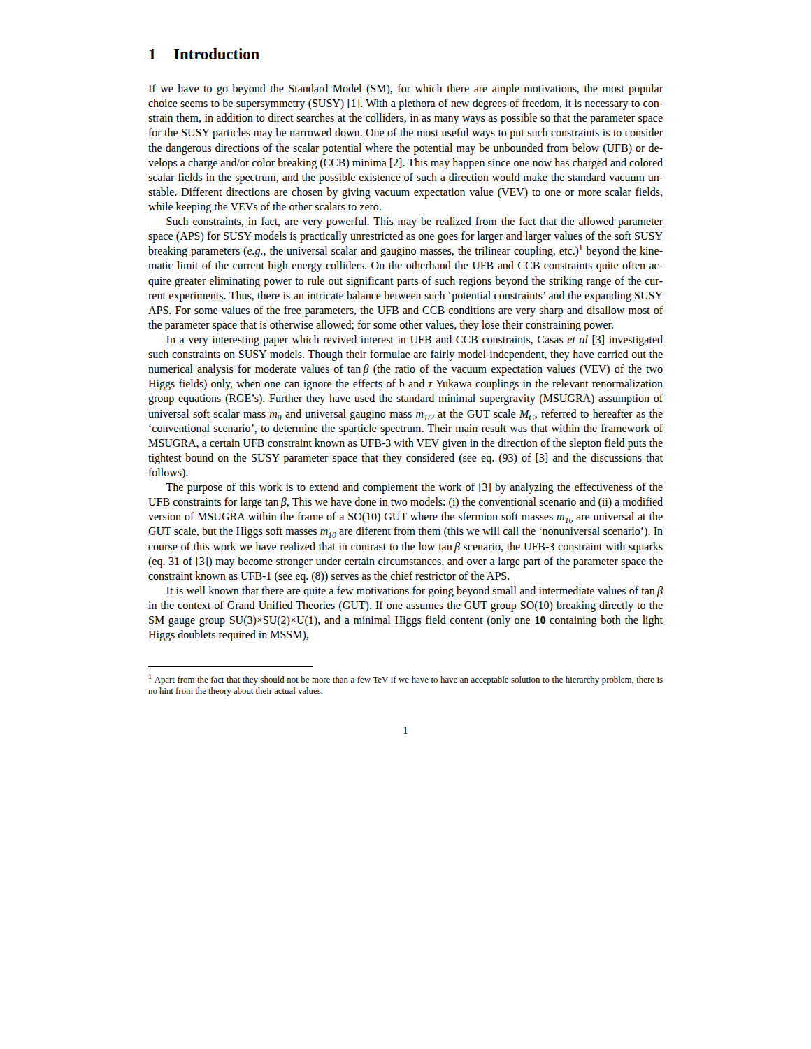1 Introduction
If we have to go beyond the Standard Model (SM), for which there are ample motivations, the most popular choice seems to be supersymmetry (SUSY) [1]. With a plethora of new degrees of freedom, it is necessary to constrain them, in addition to direct searches at the colliders, in as many ways as possible so that the parameter space for the SUSY particles may be narrowed down. One of the most useful ways to put such constraints is to consider the dangerous directions of the scalar potential where the potential may be unbounded from below (UFB) or develops a charge and/or color breaking (CCB) minima [2]. This may happen since one now has charged and colored scalar fields in the spectrum, and the possible existence of such a direction would make the standard vacuum unstable. Different directions are chosen by giving vacuum expectation value (VEV) to one or more scalar fields, while keeping the VEVs of the other scalars to zero.
Such constraints, in fact, are very powerful. This may be realized from the fact that the allowed parameter space (APS) for SUSY models is practically unrestricted as one goes for larger and larger values of the soft SUSY breaking parameters (e.g., the universal scalar and gaugino masses, the trilinear coupling, etc.)1 beyond the kinematic limit of the current high energy colliders. On the otherhand the UFB and CCB constraints quite often acquire greater eliminating power to rule out significant parts of such regions beyond the striking range of the current experiments. Thus, there is an intricate balance between such ‘potential constraints’ and the expanding SUSY APS. For some values of the free parameters, the UFB and CCB conditions are very sharp and disallow most of the parameter space that is otherwise allowed; for some other values, they lose their constraining power.
In a very interesting paper which revived interest in UFB and CCB constraints, Casas et al [3] investigated such constraints on SUSY models. Though their formulae are fairly model-independent, they have carried out the numerical analysis for moderate values of tan β (the ratio of the vacuum expectation values (VEV) of the two Higgs fields) only, when one can ignore the effects of b and τ Yukawa couplings in the relevant renormalization group equations (RGE’s). Further they have used the standard minimal supergravity (MSUGRA) assumption of universal soft scalar mass m0 and universal gaugino mass m1/2 at the GUT scale MG, referred to hereafter as the ‘conventional scenario’, to determine the sparticle spectrum. Their main result was that within the framework of MSUGRA, a certain UFB constraint known as UFB-3 with VEV given in the direction of the slepton field puts the tightest bound on the SUSY parameter space that they considered (see eq. (93) of [3] and the discussions that follows).
The purpose of this work is to extend and complement the work of [3] by analyzing the effectiveness of the UFB constraints for large tan β, This we have done in two models: (i) the conventional scenario and (ii) a modified version of MSUGRA within the frame of a SO(10) GUT where the sfermion soft masses m16 are universal at the GUT scale, but the Higgs soft masses m10 are diferent from them (this we will call the ‘nonuniversal scenario’). In course of this work we have realized that in contrast to the low tan β scenario, the UFB-3 constraint with squarks (eq. 31 of [3]) may become stronger under certain circumstances, and over a large part of the parameter space the constraint known as UFB-1 (see eq. (8)) serves as the chief restrictor of the APS.
It is well known that there are quite a few motivations for going beyond small and intermediate values of tan β in the context of Grand Unified Theories (GUT). If one assumes the GUT group SO(10) breaking directly to the SM gauge group SU(3)×SU(2)×U(1), and a minimal Higgs field content (only one 10 containing both the light Higgs doublets required in MSSM),
1 Apart from the fact that they should not be more than a few TeV if we have to have an acceptable solution to the hierarchy problem, there is no hint from the theory about their actual values.
1